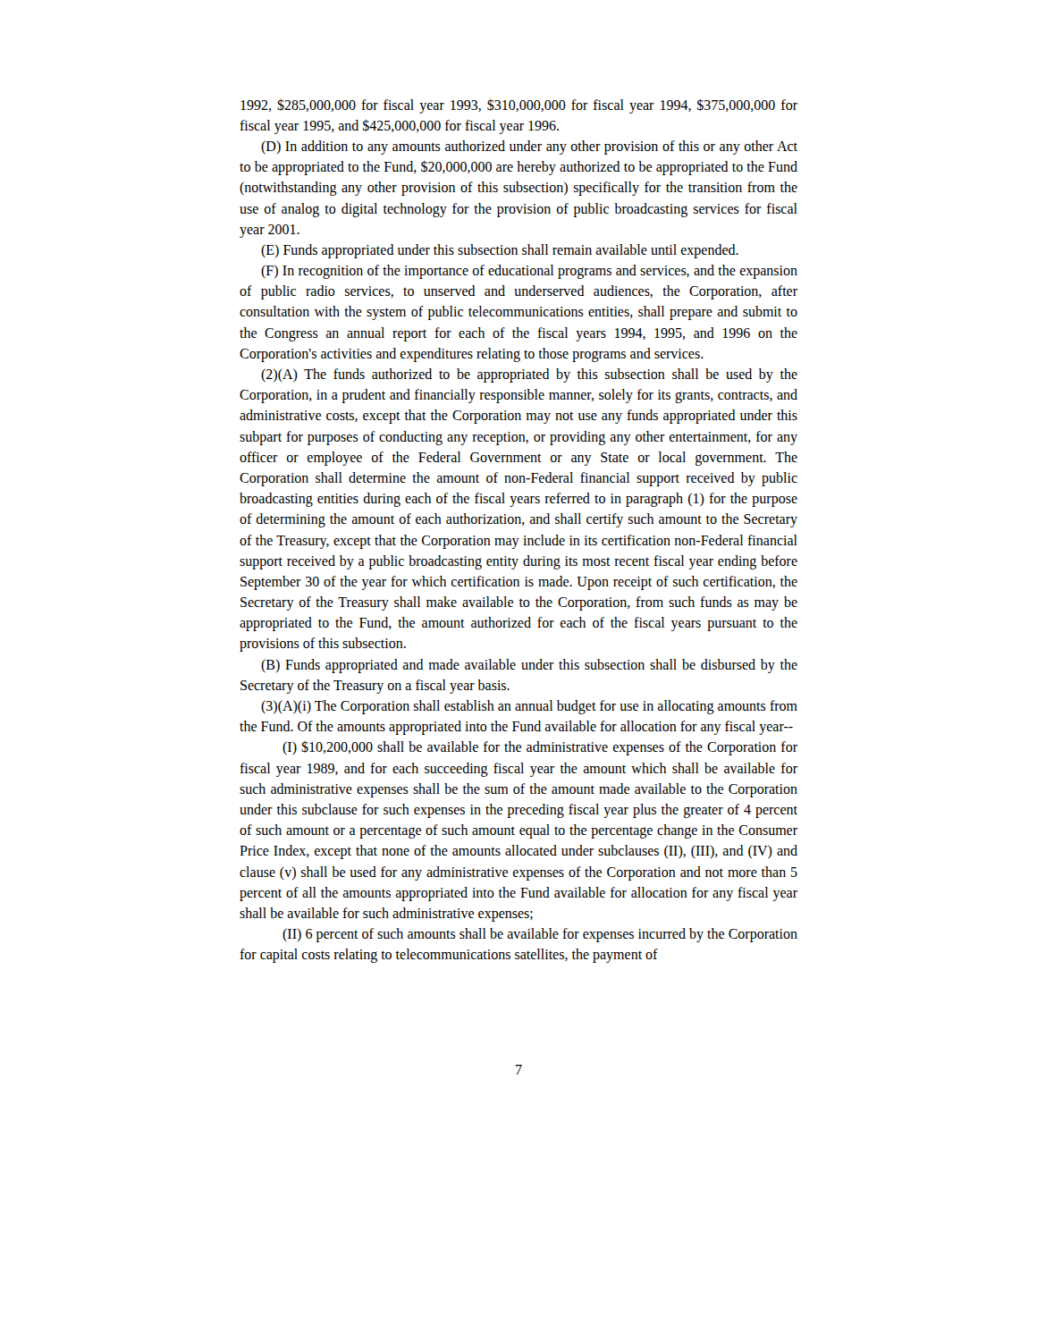1992, $285,000,000 for fiscal year 1993, $310,000,000 for fiscal year 1994, $375,000,000 for fiscal year 1995, and $425,000,000 for fiscal year 1996.
(D) In addition to any amounts authorized under any other provision of this or any other Act to be appropriated to the Fund, $20,000,000 are hereby authorized to be appropriated to the Fund (notwithstanding any other provision of this subsection) specifically for the transition from the use of analog to digital technology for the provision of public broadcasting services for fiscal year 2001.
(E) Funds appropriated under this subsection shall remain available until expended.
(F) In recognition of the importance of educational programs and services, and the expansion of public radio services, to unserved and underserved audiences, the Corporation, after consultation with the system of public telecommunications entities, shall prepare and submit to the Congress an annual report for each of the fiscal years 1994, 1995, and 1996 on the Corporation's activities and expenditures relating to those programs and services.
(2)(A) The funds authorized to be appropriated by this subsection shall be used by the Corporation, in a prudent and financially responsible manner, solely for its grants, contracts, and administrative costs, except that the Corporation may not use any funds appropriated under this subpart for purposes of conducting any reception, or providing any other entertainment, for any officer or employee of the Federal Government or any State or local government. The Corporation shall determine the amount of non-Federal financial support received by public broadcasting entities during each of the fiscal years referred to in paragraph (1) for the purpose of determining the amount of each authorization, and shall certify such amount to the Secretary of the Treasury, except that the Corporation may include in its certification non-Federal financial support received by a public broadcasting entity during its most recent fiscal year ending before September 30 of the year for which certification is made. Upon receipt of such certification, the Secretary of the Treasury shall make available to the Corporation, from such funds as may be appropriated to the Fund, the amount authorized for each of the fiscal years pursuant to the provisions of this subsection.
(B) Funds appropriated and made available under this subsection shall be disbursed by the Secretary of the Treasury on a fiscal year basis.
(3)(A)(i) The Corporation shall establish an annual budget for use in allocating amounts from the Fund. Of the amounts appropriated into the Fund available for allocation for any fiscal year--
(I) $10,200,000 shall be available for the administrative expenses of the Corporation for fiscal year 1989, and for each succeeding fiscal year the amount which shall be available for such administrative expenses shall be the sum of the amount made available to the Corporation under this subclause for such expenses in the preceding fiscal year plus the greater of 4 percent of such amount or a percentage of such amount equal to the percentage change in the Consumer Price Index, except that none of the amounts allocated under subclauses (II), (III), and (IV) and clause (v) shall be used for any administrative expenses of the Corporation and not more than 5 percent of all the amounts appropriated into the Fund available for allocation for any fiscal year shall be available for such administrative expenses;
(II) 6 percent of such amounts shall be available for expenses incurred by the Corporation for capital costs relating to telecommunications satellites, the payment of
7